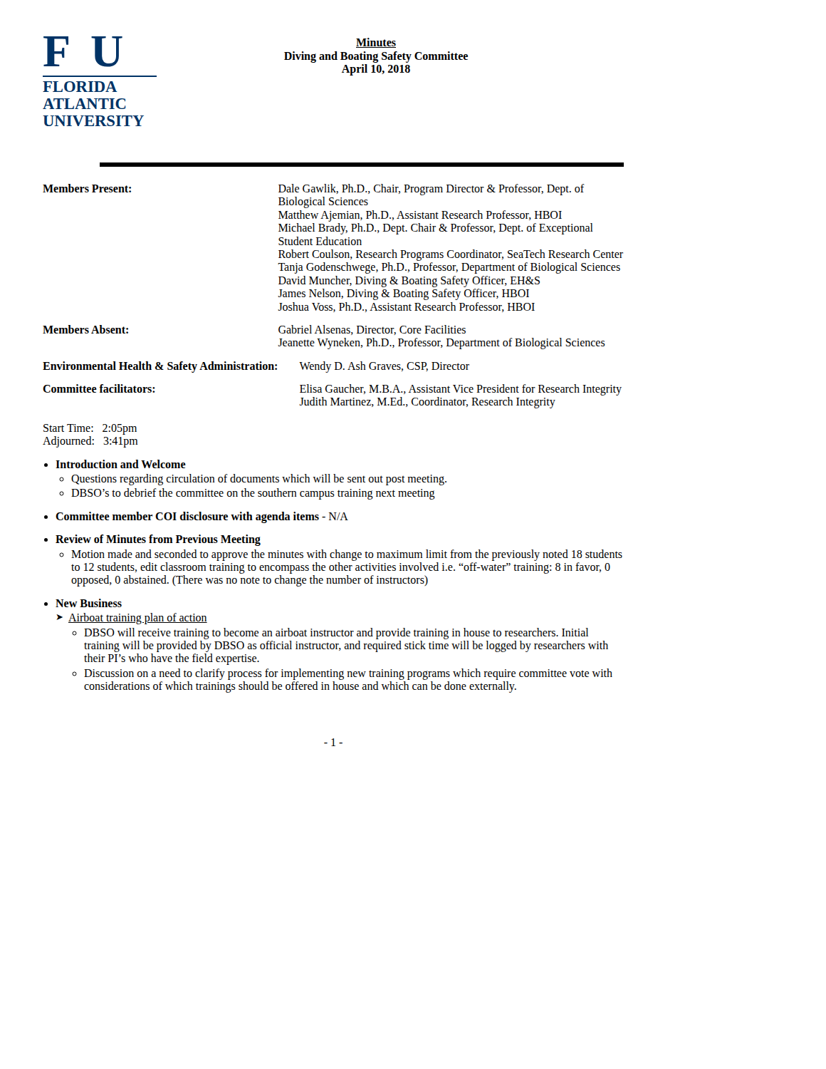F U
FLORIDA ATLANTIC UNIVERSITY
Minutes
Diving and Boating Safety Committee
April 10, 2018
| Members Present: | Dale Gawlik, Ph.D., Chair, Program Director & Professor, Dept. of Biological Sciences Matthew Ajemian, Ph.D., Assistant Research Professor, HBOI Michael Brady, Ph.D., Dept. Chair & Professor, Dept. of Exceptional Student Education Robert Coulson, Research Programs Coordinator, SeaTech Research Center Tanja Godenschwege, Ph.D., Professor, Department of Biological Sciences David Muncher, Diving & Boating Safety Officer, EH&S James Nelson, Diving & Boating Safety Officer, HBOI Joshua Voss, Ph.D., Assistant Research Professor, HBOI |
| Members Absent: | Gabriel Alsenas, Director, Core Facilities Jeanette Wyneken, Ph.D., Professor, Department of Biological Sciences |
| Environmental Health & Safety Administration: | Wendy D. Ash Graves, CSP, Director |
| Committee facilitators: | Elisa Gaucher, M.B.A., Assistant Vice President for Research Integrity Judith Martinez, M.Ed., Coordinator, Research Integrity |
Start Time: 2:05pm
Adjourned: 3:41pm
Introduction and Welcome
Questions regarding circulation of documents which will be sent out post meeting.
DBSO’s to debrief the committee on the southern campus training next meeting
Committee member COI disclosure with agenda items - N/A
Review of Minutes from Previous Meeting
Motion made and seconded to approve the minutes with change to maximum limit from the previously noted 18 students to 12 students, edit classroom training to encompass the other activities involved i.e. “off-water” training: 8 in favor, 0 opposed, 0 abstained. (There was no note to change the number of instructors)
New Business
Airboat training plan of action
DBSO will receive training to become an airboat instructor and provide training in house to researchers. Initial training will be provided by DBSO as official instructor, and required stick time will be logged by researchers with their PI’s who have the field expertise.
Discussion on a need to clarify process for implementing new training programs which require committee vote with considerations of which trainings should be offered in house and which can be done externally.
- 1 -